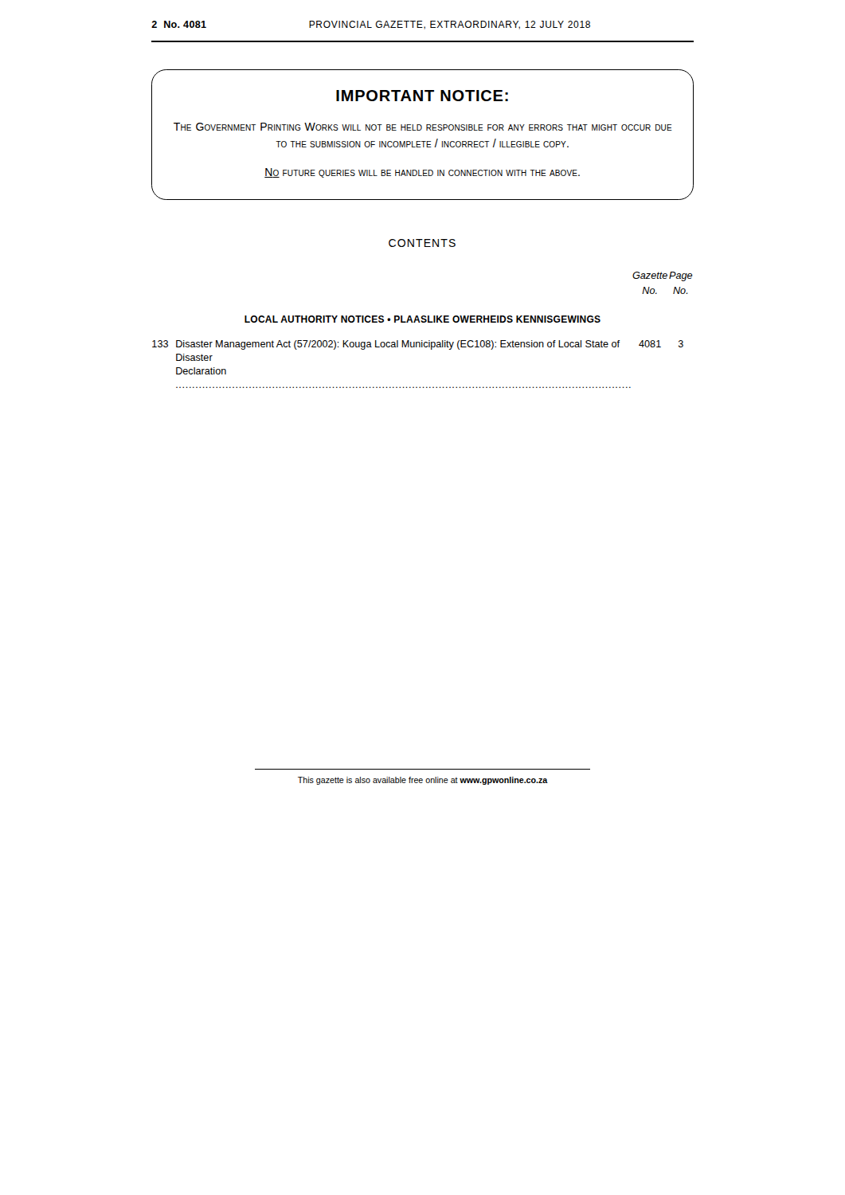2 No. 4081
Provincial Gazette, Extraordinary, 12 July 2018
Important notice:
The Government Printing Works will not be held responsible for any errors that might occur due to the submission of incomplete / incorrect / illegible copy.
No future queries will be handled in connection with the above.
Contents
| | | Gazette | Page |
| --- | --- | --- | --- |
| | | No. | No. |
| Local Authority Notices • Plaaslike Owerheids Kennisgewings |
| 133 | Disaster Management Act (57/2002): Kouga Local Municipality (EC108): Extension of Local State of Disaster Declaration ......................................................................................................................................... | 4081 | 3 |
This gazette is also available free online at www.gpwonline.co.za